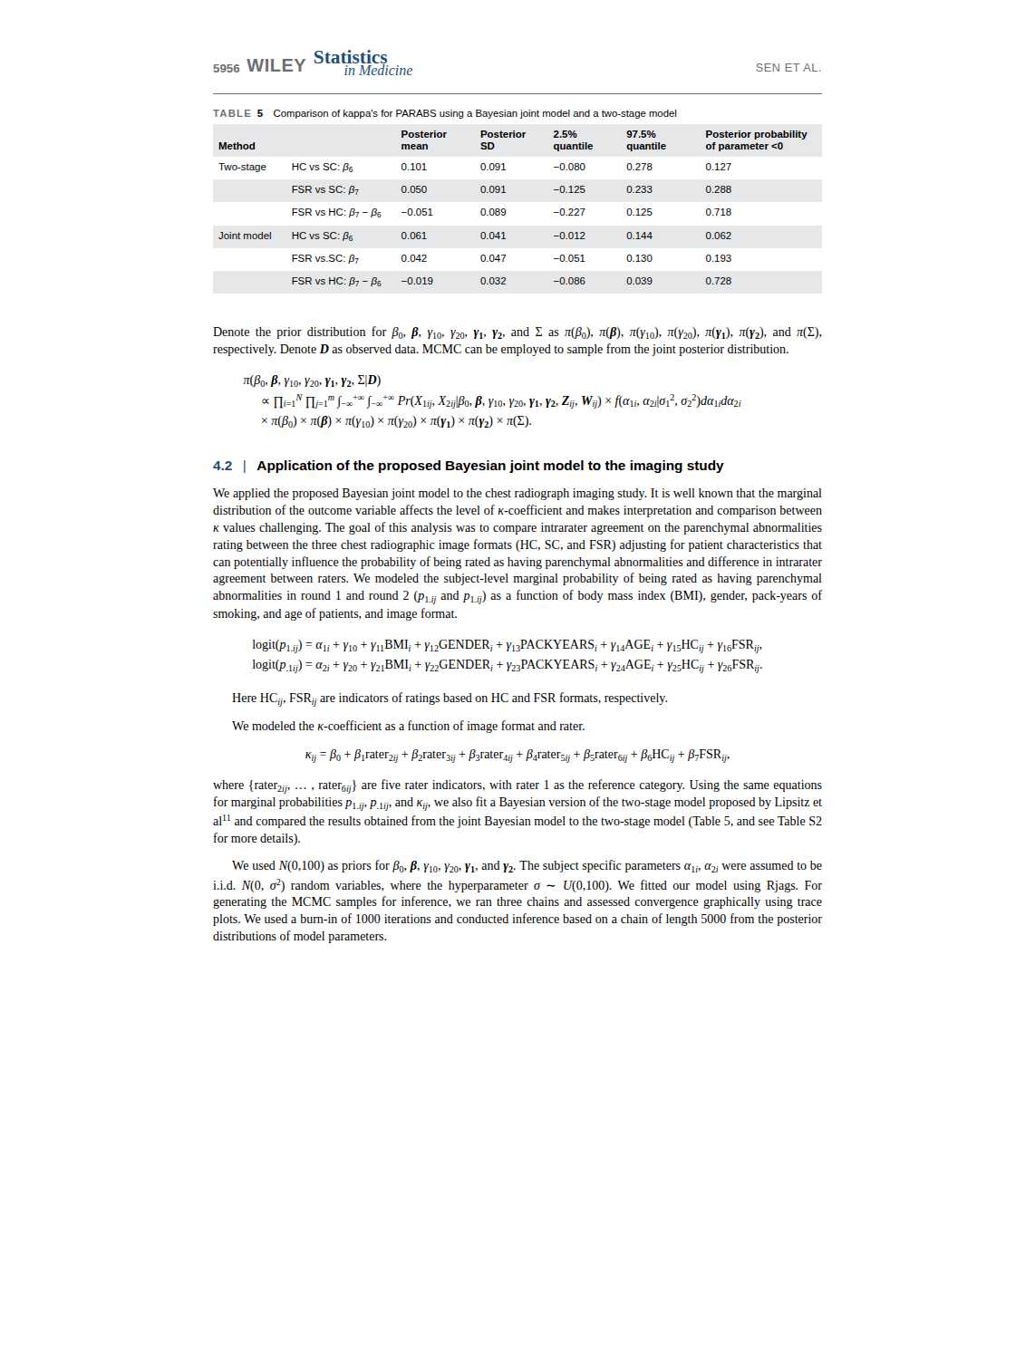5956 WILEY Statistics in Medicine
SEN ET AL.
TABLE 5 Comparison of kappa's for PARABS using a Bayesian joint model and a two-stage model
| Method | | Posterior mean | Posterior SD | 2.5% quantile | 97.5% quantile | Posterior probability of parameter <0 |
| --- | --- | --- | --- | --- | --- | --- |
| Two-stage | HC vs SC: β 6 | 0.101 | 0.091 | −0.080 | 0.278 | 0.127 |
| | FSR vs SC: β 7 | 0.050 | 0.091 | −0.125 | 0.233 | 0.288 |
| | FSR vs HC: β 7 − β 6 | −0.051 | 0.089 | −0.227 | 0.125 | 0.718 |
| Joint model | HC vs SC: β 6 | 0.061 | 0.041 | −0.012 | 0.144 | 0.062 |
| | FSR vs.SC: β 7 | 0.042 | 0.047 | −0.051 | 0.130 | 0.193 |
| | FSR vs HC: β 7 − β 6 | −0.019 | 0.032 | −0.086 | 0.039 | 0.728 |
Denote the prior distribution for β0, β, γ10, γ20, γ1, γ2, and Σ as π(β0), π(β), π(γ10), π(γ20), π(γ1), π(γ2), and π(Σ), respectively. Denote D as observed data. MCMC can be employed to sample from the joint posterior distribution.
π(β0, β, γ10, γ20, γ1, γ2, Σ|D) ∝ ∏i=1N ∏j=1m ∫−∞+∞ ∫−∞+∞ Pr(X1ij, X2ij|β0, β, γ10, γ20, γ1, γ2, Zij, Wij) × f(α1i, α2i|σ12, σ22)dα1idα2i × π(β0) × π(β) × π(γ10) × π(γ20) × π(γ1) × π(γ2) × π(Σ).
4.2|Application of the proposed Bayesian joint model to the imaging study
We applied the proposed Bayesian joint model to the chest radiograph imaging study. It is well known that the marginal distribution of the outcome variable affects the level of κ-coefficient and makes interpretation and comparison between κ values challenging. The goal of this analysis was to compare intrarater agreement on the parenchymal abnormalities rating between the three chest radiographic image formats (HC, SC, and FSR) adjusting for patient characteristics that can potentially influence the probability of being rated as having parenchymal abnormalities and difference in intrarater agreement between raters. We modeled the subject-level marginal probability of being rated as having parenchymal abnormalities in round 1 and round 2 (p1.ij and p1.ij) as a function of body mass index (BMI), gender, pack-years of smoking, and age of patients, and image format.
logit(p1.ij) = α1i + γ10 + γ11BMIi + γ12GENDERi + γ13PACKYEARSi + γ14AGEi + γ15HCij + γ16FSRij, logit(p.1ij) = α2i + γ20 + γ21BMIi + γ22GENDERi + γ23PACKYEARSi + γ24AGEi + γ25HCij + γ26FSRij.
Here HCij, FSRij are indicators of ratings based on HC and FSR formats, respectively.
We modeled the κ-coefficient as a function of image format and rater.
κij = β0 + β1rater2ij + β2rater3ij + β3rater4ij + β4rater5ij + β5rater6ij + β6HCij + β7FSRij,
where {rater2ij, … , rater6ij} are five rater indicators, with rater 1 as the reference category. Using the same equations for marginal probabilities p1.ij, p.1ij, and κij, we also fit a Bayesian version of the two-stage model proposed by Lipsitz et al11 and compared the results obtained from the joint Bayesian model to the two-stage model (Table 5, and see Table S2 for more details).
We used N(0,100) as priors for β0, β, γ10, γ20, γ1, and γ2. The subject specific parameters α1i, α2i were assumed to be i.i.d. N(0, σ2) random variables, where the hyperparameter σ ∼ U(0,100). We fitted our model using Rjags. For generating the MCMC samples for inference, we ran three chains and assessed convergence graphically using trace plots. We used a burn-in of 1000 iterations and conducted inference based on a chain of length 5000 from the posterior distributions of model parameters.